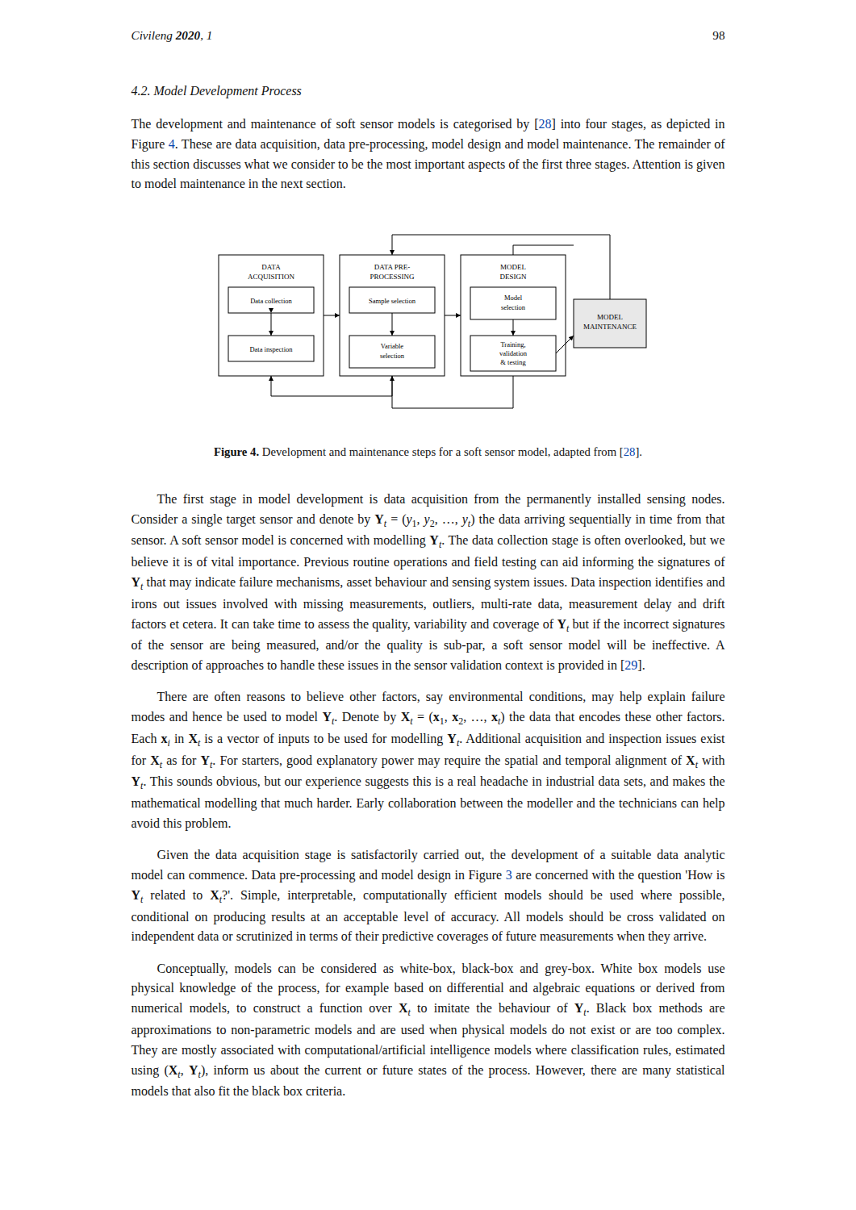Civileng 2020, 1 98
4.2. Model Development Process
The development and maintenance of soft sensor models is categorised by [28] into four stages, as depicted in Figure 4. These are data acquisition, data pre-processing, model design and model maintenance. The remainder of this section discusses what we consider to be the most important aspects of the first three stages. Attention is given to model maintenance in the next section.
DATA ACQUISITION DATA PRE- PROCESSING MODEL DESIGN Data collection Data inspection Sample selection Variable selection Model selection Training, validation & testing MODEL MAINTENANCE
Figure 4. Development and maintenance steps for a soft sensor model, adapted from [28].
The first stage in model development is data acquisition from the permanently installed sensing nodes. Consider a single target sensor and denote by Yt = (y1, y2, …, yt) the data arriving sequentially in time from that sensor. A soft sensor model is concerned with modelling Yt. The data collection stage is often overlooked, but we believe it is of vital importance. Previous routine operations and field testing can aid informing the signatures of Yt that may indicate failure mechanisms, asset behaviour and sensing system issues. Data inspection identifies and irons out issues involved with missing measurements, outliers, multi-rate data, measurement delay and drift factors et cetera. It can take time to assess the quality, variability and coverage of Yt but if the incorrect signatures of the sensor are being measured, and/or the quality is sub-par, a soft sensor model will be ineffective. A description of approaches to handle these issues in the sensor validation context is provided in [29].
There are often reasons to believe other factors, say environmental conditions, may help explain failure modes and hence be used to model Yt. Denote by Xt = (x1, x2, …, xt) the data that encodes these other factors. Each xi in Xt is a vector of inputs to be used for modelling Yt. Additional acquisition and inspection issues exist for Xt as for Yt. For starters, good explanatory power may require the spatial and temporal alignment of Xt with Yt. This sounds obvious, but our experience suggests this is a real headache in industrial data sets, and makes the mathematical modelling that much harder. Early collaboration between the modeller and the technicians can help avoid this problem.
Given the data acquisition stage is satisfactorily carried out, the development of a suitable data analytic model can commence. Data pre-processing and model design in Figure 3 are concerned with the question 'How is Yt related to Xt?'. Simple, interpretable, computationally efficient models should be used where possible, conditional on producing results at an acceptable level of accuracy. All models should be cross validated on independent data or scrutinized in terms of their predictive coverages of future measurements when they arrive.
Conceptually, models can be considered as white-box, black-box and grey-box. White box models use physical knowledge of the process, for example based on differential and algebraic equations or derived from numerical models, to construct a function over Xt to imitate the behaviour of Yt. Black box methods are approximations to non-parametric models and are used when physical models do not exist or are too complex. They are mostly associated with computational/artificial intelligence models where classification rules, estimated using (Xt, Yt), inform us about the current or future states of the process. However, there are many statistical models that also fit the black box criteria.